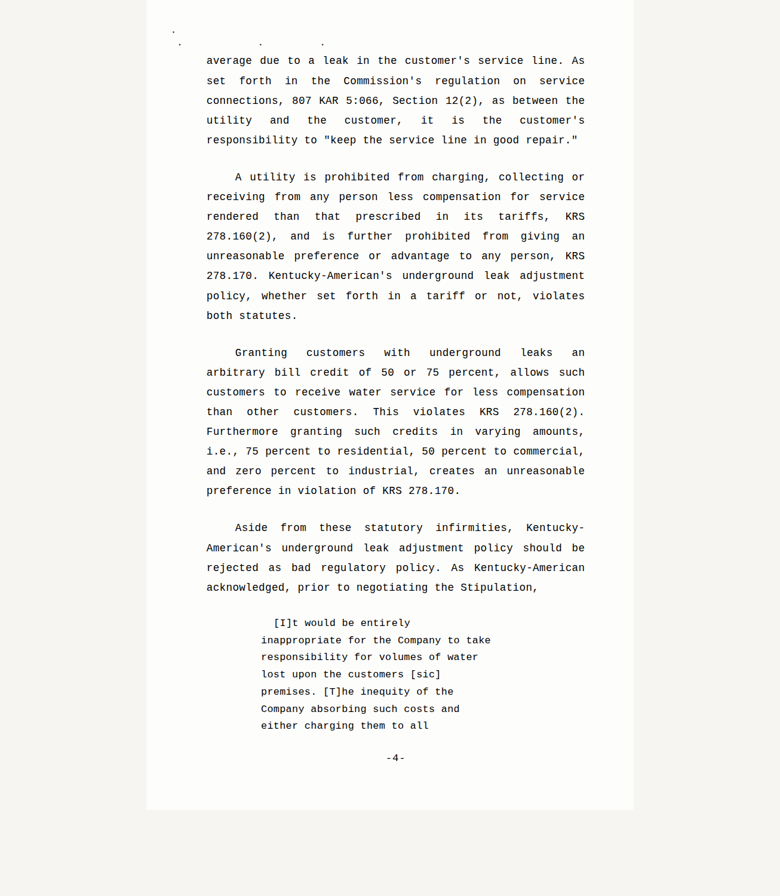.
. . .
average due to a leak in the customer's service line. As set forth in the Commission's regulation on service connections, 807 KAR 5:066, Section 12(2), as between the utility and the customer, it is the customer's responsibility to "keep the service line in good repair."
A utility is prohibited from charging, collecting or receiving from any person less compensation for service rendered than that prescribed in its tariffs, KRS 278.160(2), and is further prohibited from giving an unreasonable preference or advantage to any person, KRS 278.170. Kentucky-American's underground leak adjustment policy, whether set forth in a tariff or not, violates both statutes.
Granting customers with underground leaks an arbitrary bill credit of 50 or 75 percent, allows such customers to receive water service for less compensation than other customers. This violates KRS 278.160(2). Furthermore granting such credits in varying amounts, i.e., 75 percent to residential, 50 percent to commercial, and zero percent to industrial, creates an unreasonable preference in violation of KRS 278.170.
Aside from these statutory infirmities, Kentucky-American's underground leak adjustment policy should be rejected as bad regulatory policy. As Kentucky-American acknowledged, prior to negotiating the Stipulation,
[I]t would be entirely inappropriate for the Company to take responsibility for volumes of water lost upon the customers [sic] premises. [T]he inequity of the Company absorbing such costs and either charging them to all
-4-